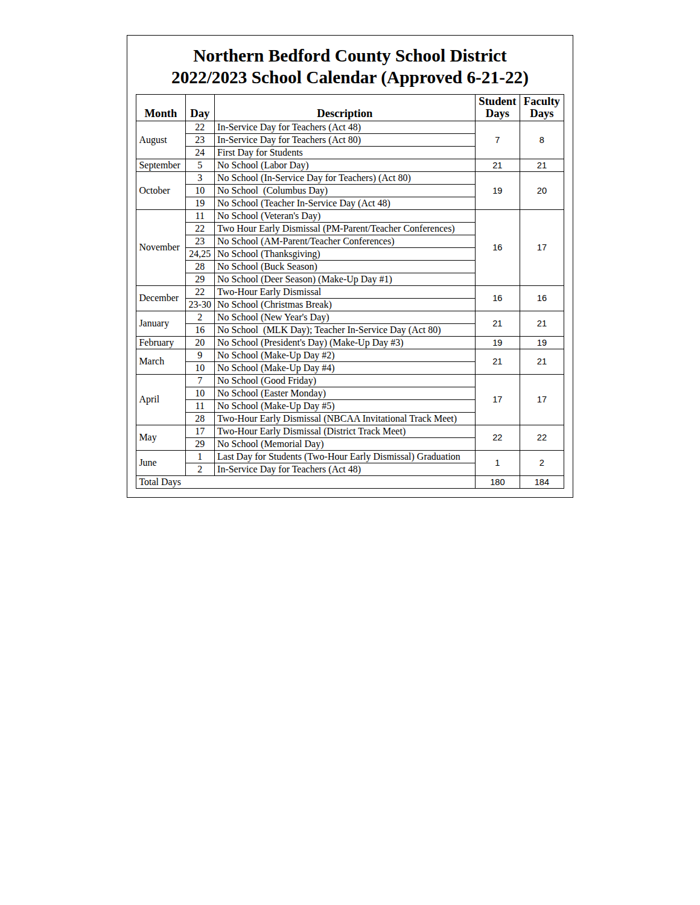Northern Bedford County School District 2022/2023 School Calendar (Approved 6-21-22)
| Month | Day | Description | Student Days | Faculty Days |
| --- | --- | --- | --- | --- |
| August | 22 | In-Service Day for Teachers (Act 48) | 7 | 8 |
| 23 | In-Service Day for Teachers (Act 80) |
| 24 | First Day for Students |
| September | 5 | No School (Labor Day) | 21 | 21 |
| October | 3 | No School (In-Service Day for Teachers) (Act 80) | 19 | 20 |
| 10 | No School (Columbus Day) |
| 19 | No School (Teacher In-Service Day (Act 48) |
| November | 11 | No School (Veteran's Day) | 16 | 17 |
| 22 | Two Hour Early Dismissal (PM-Parent/Teacher Conferences) |
| 23 | No School (AM-Parent/Teacher Conferences) |
| 24,25 | No School (Thanksgiving) |
| 28 | No School (Buck Season) |
| 29 | No School (Deer Season) (Make-Up Day #1) |
| December | 22 | Two-Hour Early Dismissal | 16 | 16 |
| 23-30 | No School (Christmas Break) |
| January | 2 | No School (New Year's Day) | 21 | 21 |
| 16 | No School (MLK Day); Teacher In-Service Day (Act 80) |
| February | 20 | No School (President's Day) (Make-Up Day #3) | 19 | 19 |
| March | 9 | No School (Make-Up Day #2) | 21 | 21 |
| 10 | No School (Make-Up Day #4) |
| April | 7 | No School (Good Friday) | 17 | 17 |
| 10 | No School (Easter Monday) |
| 11 | No School (Make-Up Day #5) |
| 28 | Two-Hour Early Dismissal (NBCAA Invitational Track Meet) |
| May | 17 | Two-Hour Early Dismissal (District Track Meet) | 22 | 22 |
| 29 | No School (Memorial Day) |
| June | 1 | Last Day for Students (Two-Hour Early Dismissal) Graduation | 1 | 2 |
| 2 | In-Service Day for Teachers (Act 48) |
| Total Days | 180 | 184 |